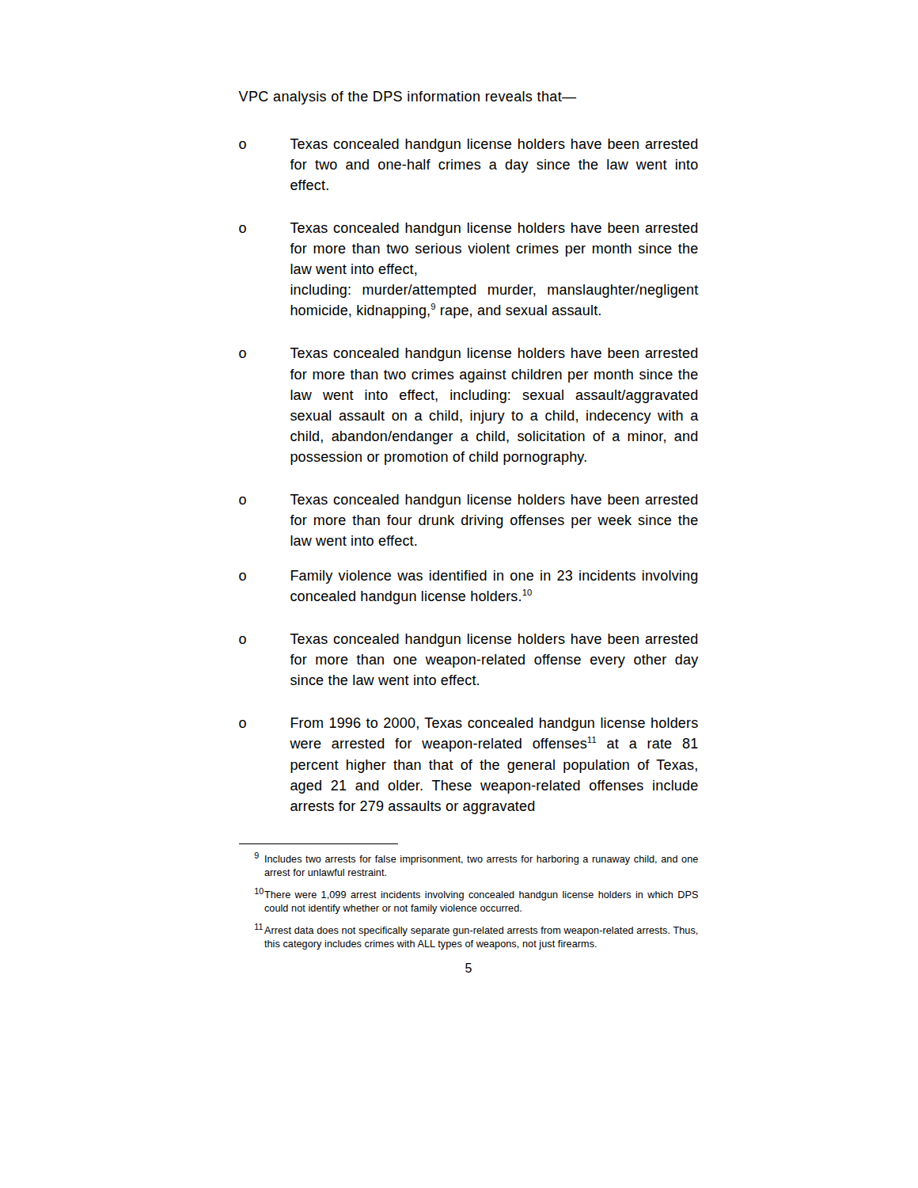VPC analysis of the DPS information reveals that—
o Texas concealed handgun license holders have been arrested for two and one-half crimes a day since the law went into effect.
o Texas concealed handgun license holders have been arrested for more than two serious violent crimes per month since the law went into effect,
including: murder/attempted murder, manslaughter/negligent homicide, kidnapping,9 rape, and sexual assault.
o Texas concealed handgun license holders have been arrested for more than two crimes against children per month since the law went into effect, including: sexual assault/aggravated sexual assault on a child, injury to a child, indecency with a child, abandon/endanger a child, solicitation of a minor, and possession or promotion of child pornography.
o Texas concealed handgun license holders have been arrested for more than four drunk driving offenses per week since the law went into effect.
o Family violence was identified in one in 23 incidents involving concealed handgun license holders.10
o Texas concealed handgun license holders have been arrested for more than one weapon-related offense every other day since the law went into effect.
o From 1996 to 2000, Texas concealed handgun license holders were arrested for weapon-related offenses11 at a rate 81 percent higher than that of the general population of Texas, aged 21 and older. These weapon-related offenses include arrests for 279 assaults or aggravated
9 Includes two arrests for false imprisonment, two arrests for harboring a runaway child, and one arrest for unlawful restraint.
10 There were 1,099 arrest incidents involving concealed handgun license holders in which DPS could not identify whether or not family violence occurred.
11 Arrest data does not specifically separate gun-related arrests from weapon-related arrests. Thus, this category includes crimes with ALL types of weapons, not just firearms.
5